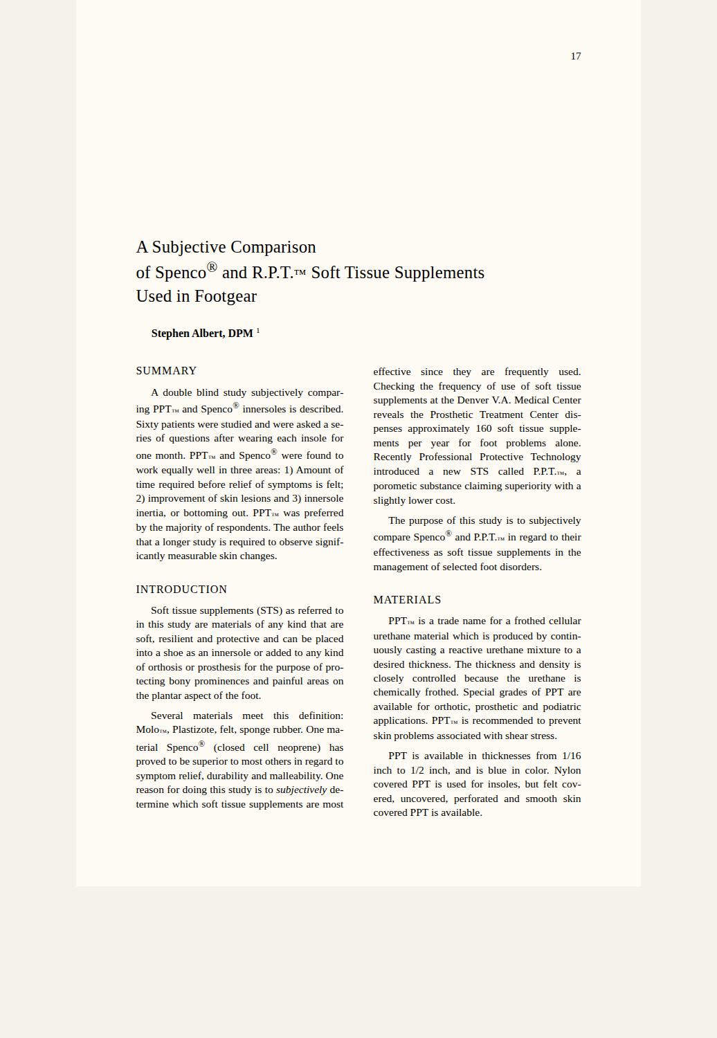17
A Subjective Comparison
of Spenco® and R.P.T.™ Soft Tissue Supplements
Used in Footgear
Stephen Albert, DPM 1
SUMMARY
A double blind study subjectively comparing PPT™ and Spenco® innersoles is described. Sixty patients were studied and were asked a series of questions after wearing each insole for one month. PPT™ and Spenco® were found to work equally well in three areas: 1) Amount of time required before relief of symptoms is felt; 2) improvement of skin lesions and 3) innersole inertia, or bottoming out. PPT™ was preferred by the majority of respondents. The author feels that a longer study is required to observe significantly measurable skin changes.
INTRODUCTION
Soft tissue supplements (STS) as referred to in this study are materials of any kind that are soft, resilient and protective and can be placed into a shoe as an innersole or added to any kind of orthosis or prosthesis for the purpose of protecting bony prominences and painful areas on the plantar aspect of the foot.
Several materials meet this definition: Molo™, Plastizote, felt, sponge rubber. One material Spenco® (closed cell neoprene) has proved to be superior to most others in regard to symptom relief, durability and malleability. One reason for doing this study is to subjectively determine which soft tissue supplements are most effective since they are frequently used. Checking the frequency of use of soft tissue supplements at the Denver V.A. Medical Center reveals the Prosthetic Treatment Center dispenses approximately 160 soft tissue supplements per year for foot problems alone. Recently Professional Protective Technology introduced a new STS called P.P.T.™, a porometic substance claiming superiority with a slightly lower cost.
The purpose of this study is to subjectively compare Spenco® and P.P.T.™ in regard to their effectiveness as soft tissue supplements in the management of selected foot disorders.
MATERIALS
PPT™ is a trade name for a frothed cellular urethane material which is produced by continuously casting a reactive urethane mixture to a desired thickness. The thickness and density is closely controlled because the urethane is chemically frothed. Special grades of PPT are available for orthotic, prosthetic and podiatric applications. PPT™ is recommended to prevent skin problems associated with shear stress.
PPT is available in thicknesses from 1/16 inch to 1/2 inch, and is blue in color. Nylon covered PPT is used for insoles, but felt covered, uncovered, perforated and smooth skin covered PPT is available.